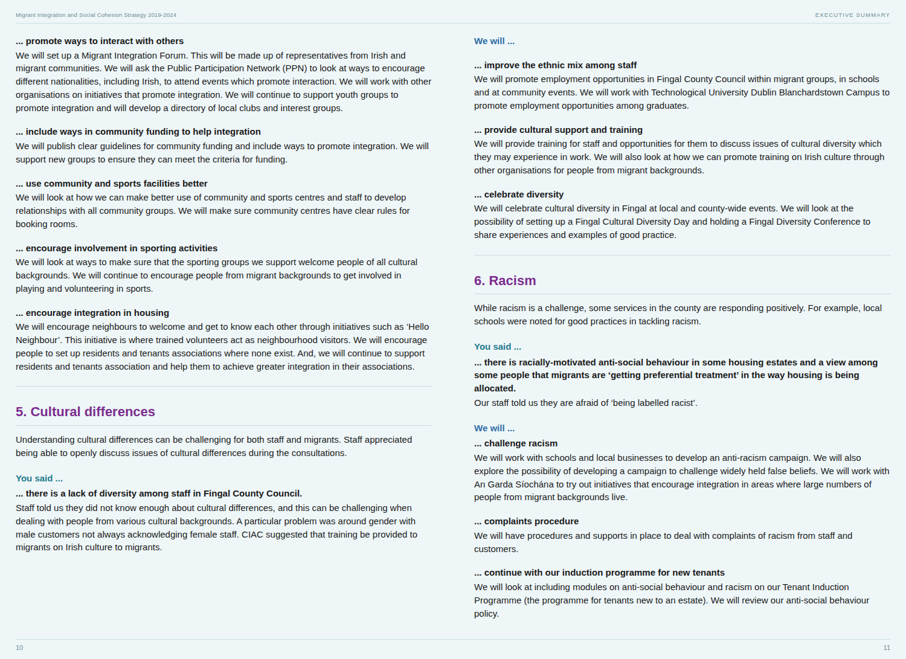Migrant Integration and Social Cohesion Strategy 2019-2024 Executive Summary
... promote ways to interact with others
We will set up a Migrant Integration Forum. This will be made up of representatives from Irish and migrant communities. We will ask the Public Participation Network (PPN) to look at ways to encourage different nationalities, including Irish, to attend events which promote interaction. We will work with other organisations on initiatives that promote integration. We will continue to support youth groups to promote integration and will develop a directory of local clubs and interest groups.
... include ways in community funding to help integration
We will publish clear guidelines for community funding and include ways to promote integration. We will support new groups to ensure they can meet the criteria for funding.
... use community and sports facilities better
We will look at how we can make better use of community and sports centres and staff to develop relationships with all community groups. We will make sure community centres have clear rules for booking rooms.
... encourage involvement in sporting activities
We will look at ways to make sure that the sporting groups we support welcome people of all cultural backgrounds. We will continue to encourage people from migrant backgrounds to get involved in playing and volunteering in sports.
... encourage integration in housing
We will encourage neighbours to welcome and get to know each other through initiatives such as ‘Hello Neighbour’. This initiative is where trained volunteers act as neighbourhood visitors. We will encourage people to set up residents and tenants associations where none exist. And, we will continue to support residents and tenants association and help them to achieve greater integration in their associations.
5. Cultural differences
Understanding cultural differences can be challenging for both staff and migrants. Staff appreciated being able to openly discuss issues of cultural differences during the consultations.
You said ...
... there is a lack of diversity among staff in Fingal County Council.
Staff told us they did not know enough about cultural differences, and this can be challenging when dealing with people from various cultural backgrounds. A particular problem was around gender with male customers not always acknowledging female staff. CIAC suggested that training be provided to migrants on Irish culture to migrants.
We will ...
... improve the ethnic mix among staff
We will promote employment opportunities in Fingal County Council within migrant groups, in schools and at community events. We will work with Technological University Dublin Blanchardstown Campus to promote employment opportunities among graduates.
... provide cultural support and training
We will provide training for staff and opportunities for them to discuss issues of cultural diversity which they may experience in work. We will also look at how we can promote training on Irish culture through other organisations for people from migrant backgrounds.
... celebrate diversity
We will celebrate cultural diversity in Fingal at local and county-wide events. We will look at the possibility of setting up a Fingal Cultural Diversity Day and holding a Fingal Diversity Conference to share experiences and examples of good practice.
6. Racism
While racism is a challenge, some services in the county are responding positively. For example, local schools were noted for good practices in tackling racism.
You said ...
... there is racially-motivated anti-social behaviour in some housing estates and a view among some people that migrants are ‘getting preferential treatment’ in the way housing is being allocated.
Our staff told us they are afraid of ‘being labelled racist’.
We will ...
... challenge racism
We will work with schools and local businesses to develop an anti-racism campaign. We will also explore the possibility of developing a campaign to challenge widely held false beliefs. We will work with An Garda Síochána to try out initiatives that encourage integration in areas where large numbers of people from migrant backgrounds live.
... complaints procedure
We will have procedures and supports in place to deal with complaints of racism from staff and customers.
... continue with our induction programme for new tenants
We will look at including modules on anti-social behaviour and racism on our Tenant Induction Programme (the programme for tenants new to an estate). We will review our anti-social behaviour policy.
10 11